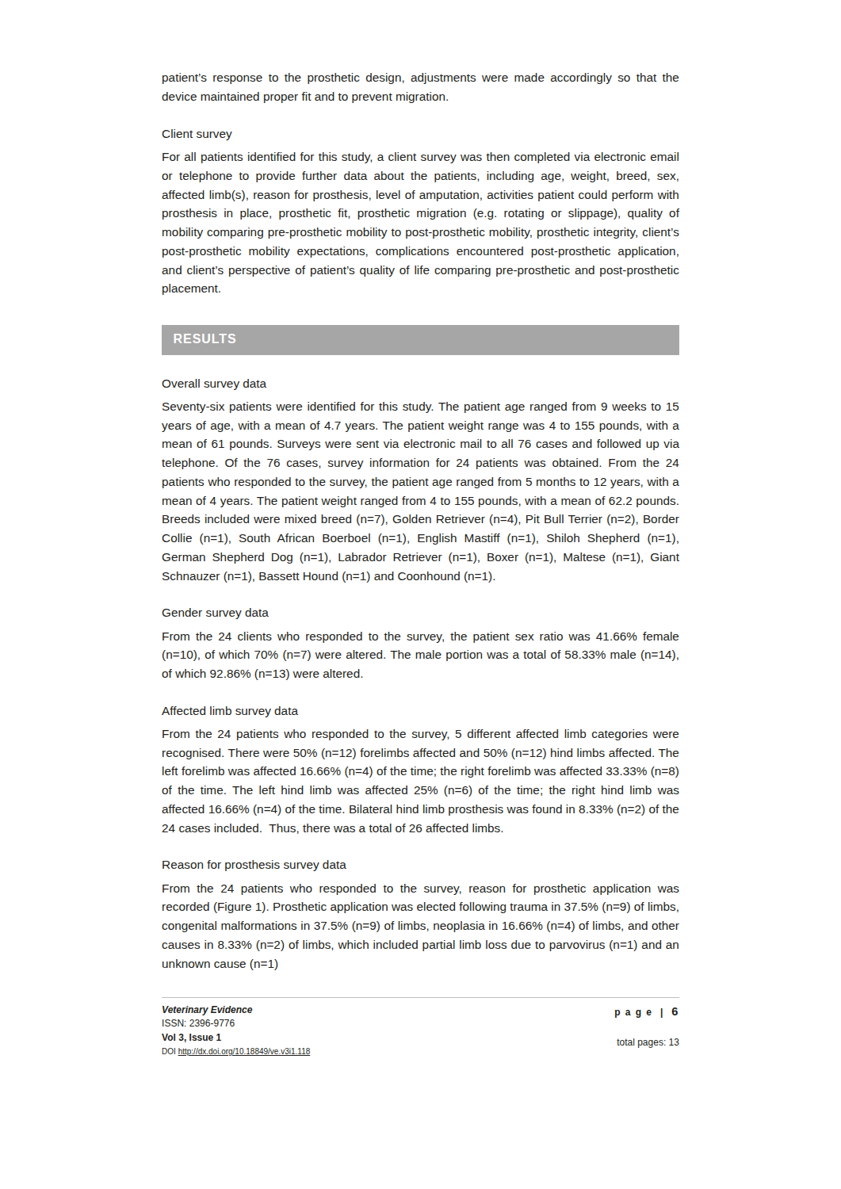patient’s response to the prosthetic design, adjustments were made accordingly so that the device maintained proper fit and to prevent migration.
Client survey
For all patients identified for this study, a client survey was then completed via electronic email or telephone to provide further data about the patients, including age, weight, breed, sex, affected limb(s), reason for prosthesis, level of amputation, activities patient could perform with prosthesis in place, prosthetic fit, prosthetic migration (e.g. rotating or slippage), quality of mobility comparing pre-prosthetic mobility to post-prosthetic mobility, prosthetic integrity, client’s post-prosthetic mobility expectations, complications encountered post-prosthetic application, and client’s perspective of patient’s quality of life comparing pre-prosthetic and post-prosthetic placement.
Results
Overall survey data
Seventy-six patients were identified for this study. The patient age ranged from 9 weeks to 15 years of age, with a mean of 4.7 years. The patient weight range was 4 to 155 pounds, with a mean of 61 pounds. Surveys were sent via electronic mail to all 76 cases and followed up via telephone. Of the 76 cases, survey information for 24 patients was obtained. From the 24 patients who responded to the survey, the patient age ranged from 5 months to 12 years, with a mean of 4 years. The patient weight ranged from 4 to 155 pounds, with a mean of 62.2 pounds. Breeds included were mixed breed (n=7), Golden Retriever (n=4), Pit Bull Terrier (n=2), Border Collie (n=1), South African Boerboel (n=1), English Mastiff (n=1), Shiloh Shepherd (n=1), German Shepherd Dog (n=1), Labrador Retriever (n=1), Boxer (n=1), Maltese (n=1), Giant Schnauzer (n=1), Bassett Hound (n=1) and Coonhound (n=1).
Gender survey data
From the 24 clients who responded to the survey, the patient sex ratio was 41.66% female (n=10), of which 70% (n=7) were altered. The male portion was a total of 58.33% male (n=14), of which 92.86% (n=13) were altered.
Affected limb survey data
From the 24 patients who responded to the survey, 5 different affected limb categories were recognised. There were 50% (n=12) forelimbs affected and 50% (n=12) hind limbs affected. The left forelimb was affected 16.66% (n=4) of the time; the right forelimb was affected 33.33% (n=8) of the time. The left hind limb was affected 25% (n=6) of the time; the right hind limb was affected 16.66% (n=4) of the time. Bilateral hind limb prosthesis was found in 8.33% (n=2) of the 24 cases included. Thus, there was a total of 26 affected limbs.
Reason for prosthesis survey data
From the 24 patients who responded to the survey, reason for prosthetic application was recorded (Figure 1). Prosthetic application was elected following trauma in 37.5% (n=9) of limbs, congenital malformations in 37.5% (n=9) of limbs, neoplasia in 16.66% (n=4) of limbs, and other causes in 8.33% (n=2) of limbs, which included partial limb loss due to parvovirus (n=1) and an unknown cause (n=1)
Veterinary Evidence
ISSN: 2396-9776
Vol 3, Issue 1
DOI http://dx.doi.org/10.18849/ve.v3i1.118
p a g e | 6
total pages: 13